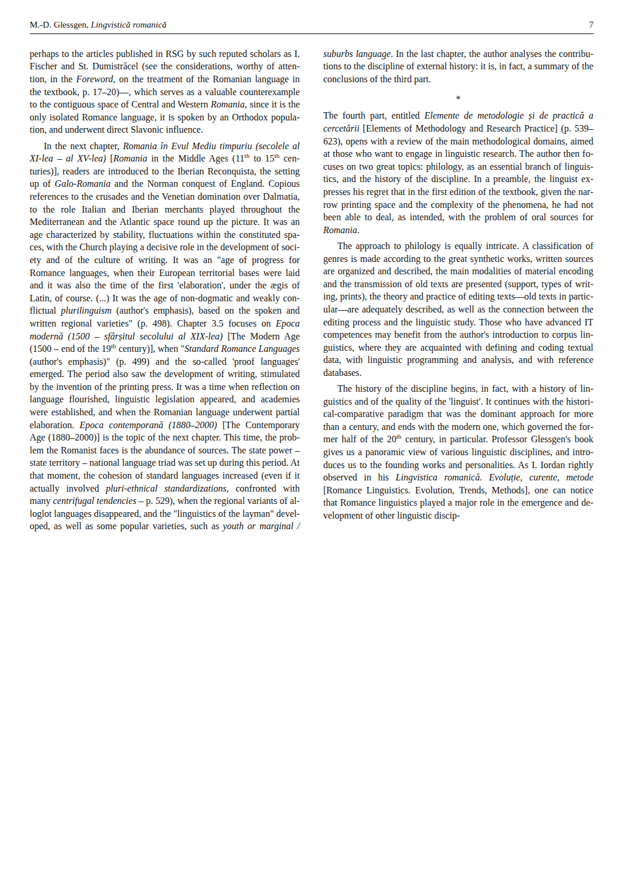M.-D. Glessgen, Lingvistică romanică 7
perhaps to the articles published in RSG by such reputed scholars as I. Fischer and St. Dumistrăcel (see the considerations, worthy of attention, in the Foreword, on the treatment of the Romanian language in the textbook, p. 17–20)—, which serves as a valuable counterexample to the contiguous space of Central and Western Romania, since it is the only isolated Romance language, it is spoken by an Orthodox population, and underwent direct Slavonic influence.
In the next chapter, Romania în Evul Mediu timpuriu (secolele al XI-lea – al XV-lea) [Romania in the Middle Ages (11th to 15th centuries)], readers are introduced to the Iberian Reconquista, the setting up of Galo-Romania and the Norman conquest of England. Copious references to the crusades and the Venetian domination over Dalmatia, to the role Italian and Iberian merchants played throughout the Mediterranean and the Atlantic space round up the picture. It was an age characterized by stability, fluctuations within the constituted spaces, with the Church playing a decisive role in the development of society and of the culture of writing. It was an "age of progress for Romance languages, when their European territorial bases were laid and it was also the time of the first 'elaboration', under the ægis of Latin, of course. (...) It was the age of non-dogmatic and weakly conflictual plurilinguism (author's emphasis), based on the spoken and written regional varieties" (p. 498). Chapter 3.5 focuses on Epoca modernă (1500 – sfârșitul secolului al XIX-lea) [The Modern Age (1500 – end of the 19th century)], when "Standard Romance Languages (author's emphasis)" (p. 499) and the so-called 'proof languages' emerged. The period also saw the development of writing, stimulated by the invention of the printing press. It was a time when reflection on language flourished, linguistic legislation appeared, and academies were established, and when the Romanian language underwent partial elaboration. Epoca contemporană (1880–2000) [The Contemporary Age (1880–2000)] is the topic of the next chapter. This time, the problem the Romanist faces is the abundance of sources. The state power – state territory – national language triad was set up during this period. At that moment, the cohesion of standard languages increased (even if it actually involved pluri-ethnical standardizations, confronted with many centrifugal tendencies – p. 529), when the regional variants of alloglot languages disappeared, and the "linguistics of the layman" developed, as well as some popular varieties, such as youth or marginal / suburbs language. In the last chapter, the author analyses the contributions to the discipline of external history: it is, in fact, a summary of the conclusions of the third part.
*
The fourth part, entitled Elemente de metodologie și de practică a cercetării [Elements of Methodology and Research Practice] (p. 539–623), opens with a review of the main methodological domains, aimed at those who want to engage in linguistic research. The author then focuses on two great topics: philology, as an essential branch of linguistics, and the history of the discipline. In a preamble, the linguist expresses his regret that in the first edition of the textbook, given the narrow printing space and the complexity of the phenomena, he had not been able to deal, as intended, with the problem of oral sources for Romania.
The approach to philology is equally intricate. A classification of genres is made according to the great synthetic works, written sources are organized and described, the main modalities of material encoding and the transmission of old texts are presented (support, types of writing, prints), the theory and practice of editing texts—old texts in particular—are adequately described, as well as the connection between the editing process and the linguistic study. Those who have advanced IT competences may benefit from the author's introduction to corpus linguistics, where they are acquainted with defining and coding textual data, with linguistic programming and analysis, and with reference databases.
The history of the discipline begins, in fact, with a history of linguistics and of the quality of the 'linguist'. It continues with the historical-comparative paradigm that was the dominant approach for more than a century, and ends with the modern one, which governed the former half of the 20th century, in particular. Professor Glessgen's book gives us a panoramic view of various linguistic disciplines, and introduces us to the founding works and personalities. As I. Iordan rightly observed in his Lingvistica romanică. Evoluție, curente, metode [Romance Linguistics. Evolution, Trends, Methods], one can notice that Romance linguistics played a major role in the emergence and development of other linguistic discip-